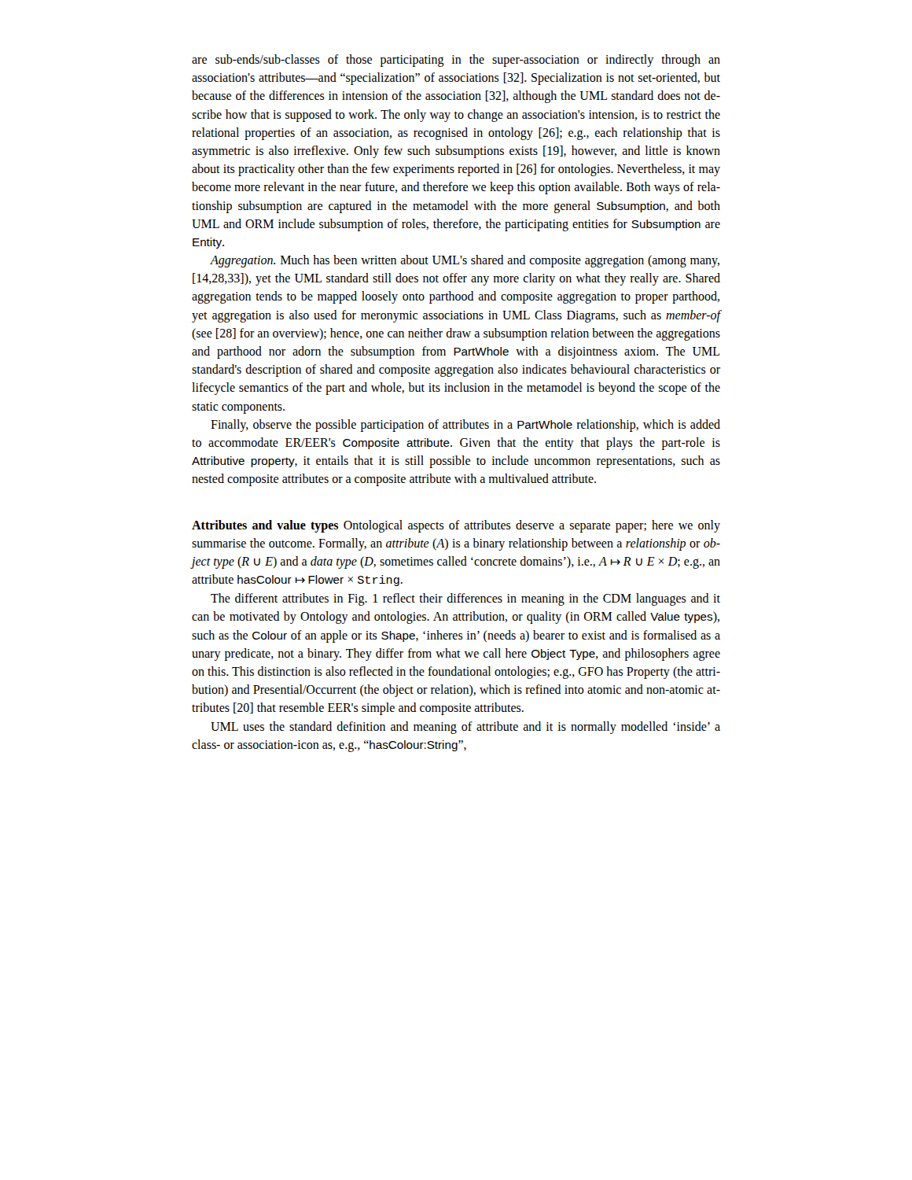are sub-ends/sub-classes of those participating in the super-association or indirectly through an association's attributes—and “specialization” of associations [32]. Specialization is not set-oriented, but because of the differences in intension of the association [32], although the UML standard does not describe how that is supposed to work. The only way to change an association's intension, is to restrict the relational properties of an association, as recognised in ontology [26]; e.g., each relationship that is asymmetric is also irreflexive. Only few such subsumptions exists [19], however, and little is known about its practicality other than the few experiments reported in [26] for ontologies. Nevertheless, it may become more relevant in the near future, and therefore we keep this option available. Both ways of relationship subsumption are captured in the metamodel with the more general Subsumption, and both UML and ORM include subsumption of roles, therefore, the participating entities for Subsumption are Entity.
Aggregation. Much has been written about UML's shared and composite aggregation (among many, [14,28,33]), yet the UML standard still does not offer any more clarity on what they really are. Shared aggregation tends to be mapped loosely onto parthood and composite aggregation to proper parthood, yet aggregation is also used for meronymic associations in UML Class Diagrams, such as member-of (see [28] for an overview); hence, one can neither draw a subsumption relation between the aggregations and parthood nor adorn the subsumption from PartWhole with a disjointness axiom. The UML standard's description of shared and composite aggregation also indicates behavioural characteristics or lifecycle semantics of the part and whole, but its inclusion in the metamodel is beyond the scope of the static components.
Finally, observe the possible participation of attributes in a PartWhole relationship, which is added to accommodate ER/EER's Composite attribute. Given that the entity that plays the part-role is Attributive property, it entails that it is still possible to include uncommon representations, such as nested composite attributes or a composite attribute with a multivalued attribute.
Attributes and value types
Ontological aspects of attributes deserve a separate paper; here we only summarise the outcome. Formally, an attribute (A) is a binary relationship between a relationship or object type (R ∪ E) and a data type (D, sometimes called ‘concrete domains’), i.e., A ↦ R ∪ E × D; e.g., an attribute hasColour ↦ Flower × String.
The different attributes in Fig. 1 reflect their differences in meaning in the CDM languages and it can be motivated by Ontology and ontologies. An attribution, or quality (in ORM called Value types), such as the Colour of an apple or its Shape, ‘inheres in’ (needs a) bearer to exist and is formalised as a unary predicate, not a binary. They differ from what we call here Object Type, and philosophers agree on this. This distinction is also reflected in the foundational ontologies; e.g., GFO has Property (the attribution) and Presential/Occurrent (the object or relation), which is refined into atomic and non-atomic attributes [20] that resemble EER's simple and composite attributes.
UML uses the standard definition and meaning of attribute and it is normally modelled ‘inside’ a class- or association-icon as, e.g., “hasColour:String”,